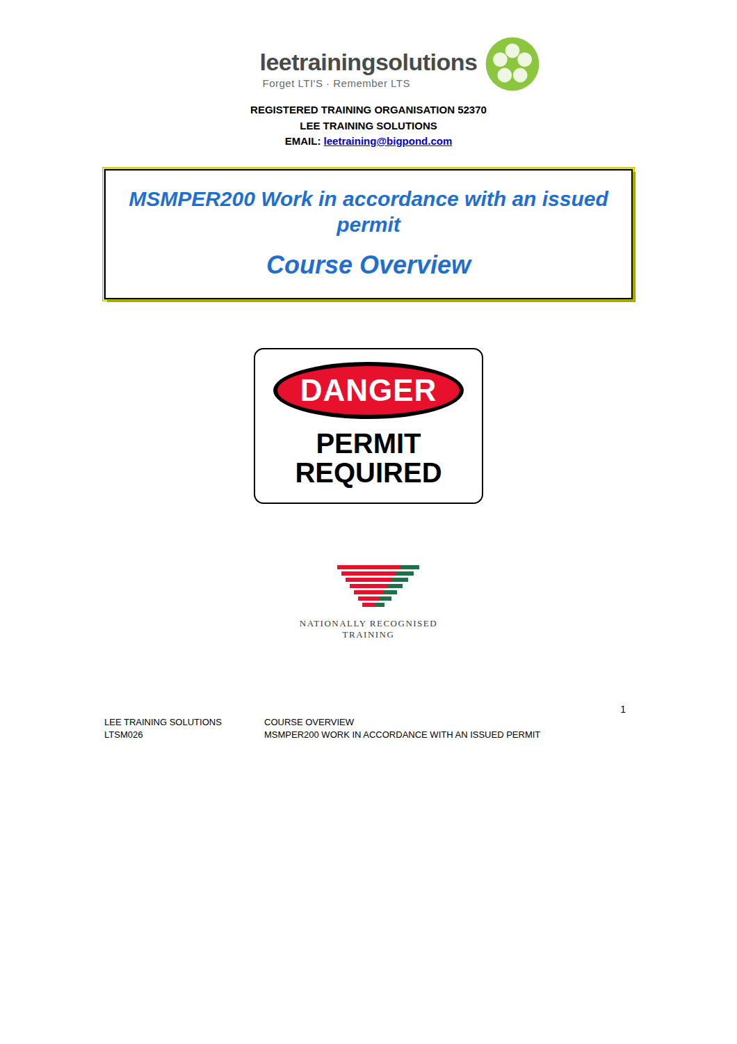leetrainingsolutions
Forget LTI'S · Remember LTS
REGISTERED TRAINING ORGANISATION 52370
LEE TRAINING SOLUTIONS
EMAIL: leetraining@bigpond.com
MSMPER200 Work in accordance with an issued permit
Course Overview
DANGER
PERMIT
REQUIRED
NATIONALLY RECOGNISED
TRAINING
1
LEE TRAINING SOLUTIONS
COURSE OVERVIEW
LTSM026
MSMPER200 WORK IN ACCORDANCE WITH AN ISSUED PERMIT